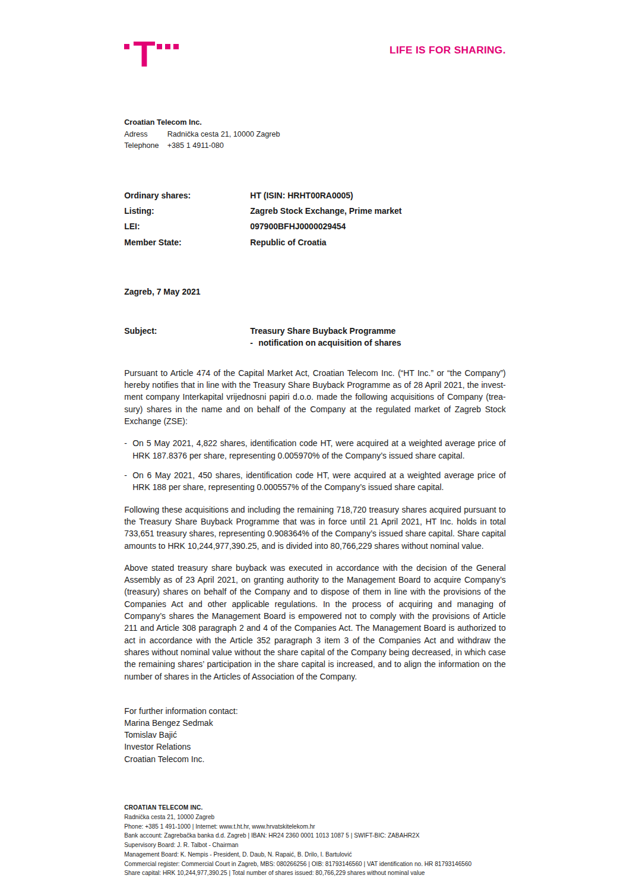T
LIFE IS FOR SHARING.
Croatian Telecom Inc.
| Adress | Radnička cesta 21, 10000 Zagreb |
| Telephone | +385 1 4911-080 |
| Ordinary shares: | HT (ISIN: HRHT00RA0005) |
| Listing: | Zagreb Stock Exchange, Prime market |
| LEI: | 097900BFHJ0000029454 |
| Member State: | Republic of Croatia |
Zagreb, 7 May 2021
Subject:
Treasury Share Buyback Programme
notification on acquisition of shares
Pursuant to Article 474 of the Capital Market Act, Croatian Telecom Inc. (“HT Inc.” or “the Company”) hereby notifies that in line with the Treasury Share Buyback Programme as of 28 April 2021, the investment company Interkapital vrijednosni papiri d.o.o. made the following acquisitions of Company (treasury) shares in the name and on behalf of the Company at the regulated market of Zagreb Stock Exchange (ZSE):
On 5 May 2021, 4,822 shares, identification code HT, were acquired at a weighted average price of HRK 187.8376 per share, representing 0.005970% of the Company’s issued share capital.
On 6 May 2021, 450 shares, identification code HT, were acquired at a weighted average price of HRK 188 per share, representing 0.000557% of the Company’s issued share capital.
Following these acquisitions and including the remaining 718,720 treasury shares acquired pursuant to the Treasury Share Buyback Programme that was in force until 21 April 2021, HT Inc. holds in total 733,651 treasury shares, representing 0.908364% of the Company’s issued share capital. Share capital amounts to HRK 10,244,977,390.25, and is divided into 80,766,229 shares without nominal value.
Above stated treasury share buyback was executed in accordance with the decision of the General Assembly as of 23 April 2021, on granting authority to the Management Board to acquire Company’s (treasury) shares on behalf of the Company and to dispose of them in line with the provisions of the Companies Act and other applicable regulations. In the process of acquiring and managing of Company’s shares the Management Board is empowered not to comply with the provisions of Article 211 and Article 308 paragraph 2 and 4 of the Companies Act. The Management Board is authorized to act in accordance with the Article 352 paragraph 3 item 3 of the Companies Act and withdraw the shares without nominal value without the share capital of the Company being decreased, in which case the remaining shares’ participation in the share capital is increased, and to align the information on the number of shares in the Articles of Association of the Company.
For further information contact:
Marina Bengez Sedmak
Tomislav Bajić
Investor Relations
Croatian Telecom Inc.
CROATIAN TELECOM INC.
Radnička cesta 21, 10000 Zagreb
Phone: +385 1 491-1000 | Internet: www.t.ht.hr, www.hrvatskitelekom.hr
Bank account: Zagrebačka banka d.d. Zagreb | IBAN: HR24 2360 0001 1013 1087 5 | SWIFT-BIC: ZABAHR2X
Supervisory Board: J. R. Talbot - Chairman
Management Board: K. Nempis - President, D. Daub, N. Rapaić, B. Drilo, I. Bartulović
Commercial register: Commercial Court in Zagreb, MBS: 080266256 | OIB: 81793146560 | VAT identification no. HR 81793146560
Share capital: HRK 10,244,977,390.25 | Total number of shares issued: 80,766,229 shares without nominal value